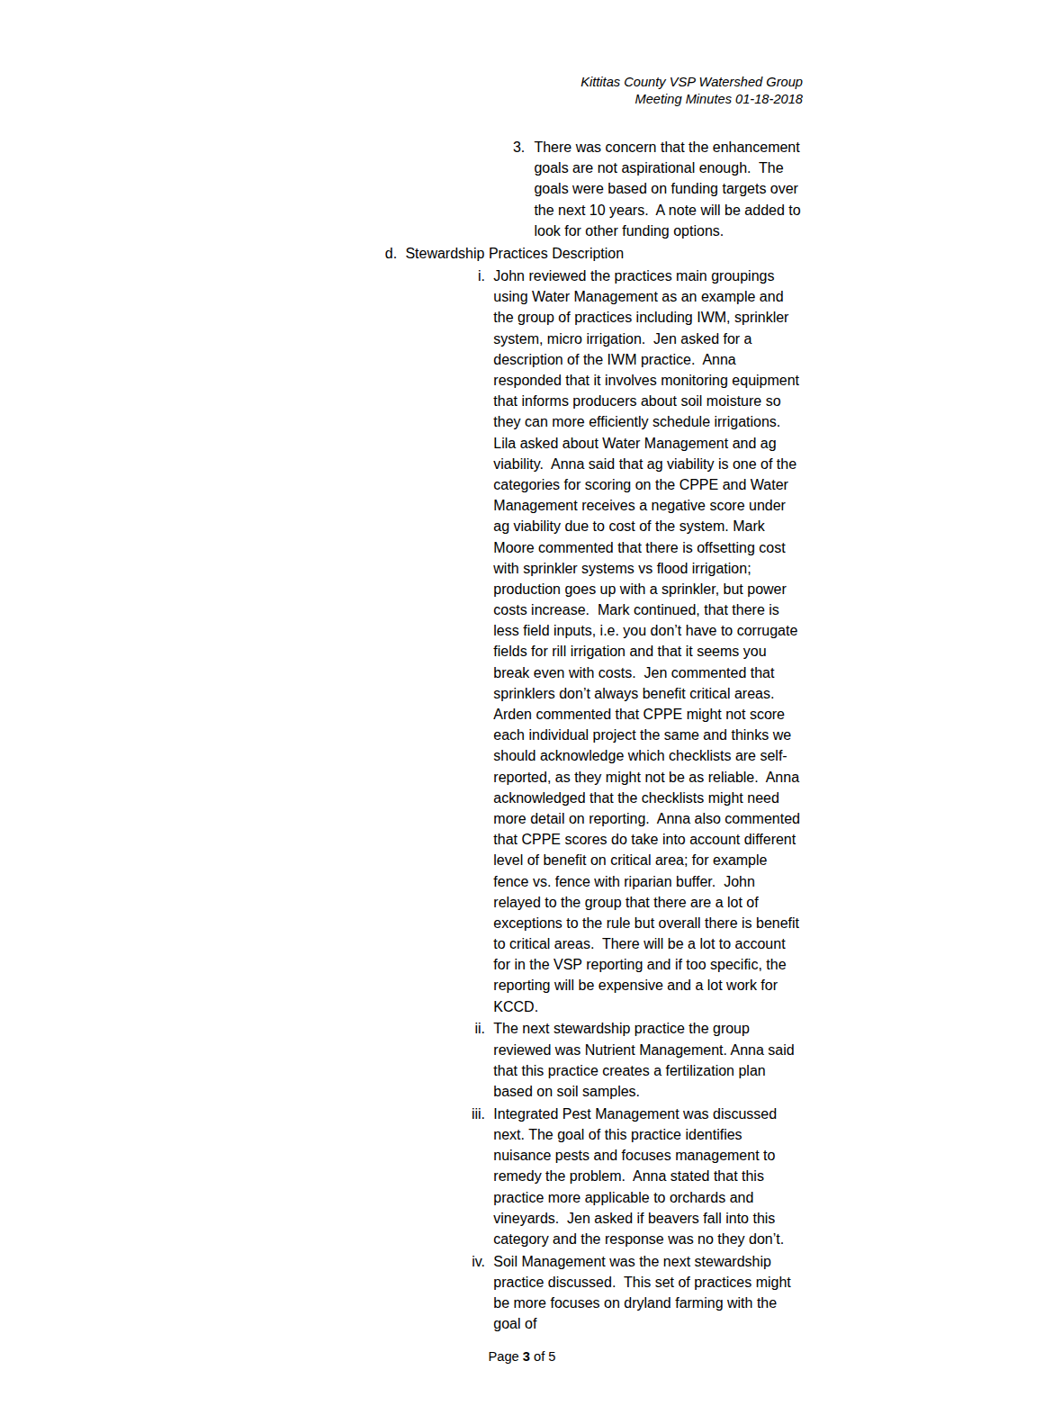Kittitas County VSP Watershed Group
Meeting Minutes 01-18-2018
There was concern that the enhancement goals are not aspirational enough. The goals were based on funding targets over the next 10 years. A note will be added to look for other funding options.
Stewardship Practices Description
John reviewed the practices main groupings using Water Management as an example and the group of practices including IWM, sprinkler system, micro irrigation. Jen asked for a description of the IWM practice. Anna responded that it involves monitoring equipment that informs producers about soil moisture so they can more efficiently schedule irrigations. Lila asked about Water Management and ag viability. Anna said that ag viability is one of the categories for scoring on the CPPE and Water Management receives a negative score under ag viability due to cost of the system. Mark Moore commented that there is offsetting cost with sprinkler systems vs flood irrigation; production goes up with a sprinkler, but power costs increase. Mark continued, that there is less field inputs, i.e. you don’t have to corrugate fields for rill irrigation and that it seems you break even with costs. Jen commented that sprinklers don’t always benefit critical areas. Arden commented that CPPE might not score each individual project the same and thinks we should acknowledge which checklists are self-reported, as they might not be as reliable. Anna acknowledged that the checklists might need more detail on reporting. Anna also commented that CPPE scores do take into account different level of benefit on critical area; for example fence vs. fence with riparian buffer. John relayed to the group that there are a lot of exceptions to the rule but overall there is benefit to critical areas. There will be a lot to account for in the VSP reporting and if too specific, the reporting will be expensive and a lot work for KCCD.
The next stewardship practice the group reviewed was Nutrient Management. Anna said that this practice creates a fertilization plan based on soil samples.
Integrated Pest Management was discussed next. The goal of this practice identifies nuisance pests and focuses management to remedy the problem. Anna stated that this practice more applicable to orchards and vineyards. Jen asked if beavers fall into this category and the response was no they don’t.
Soil Management was the next stewardship practice discussed. This set of practices might be more focuses on dryland farming with the goal of
Page 3 of 5